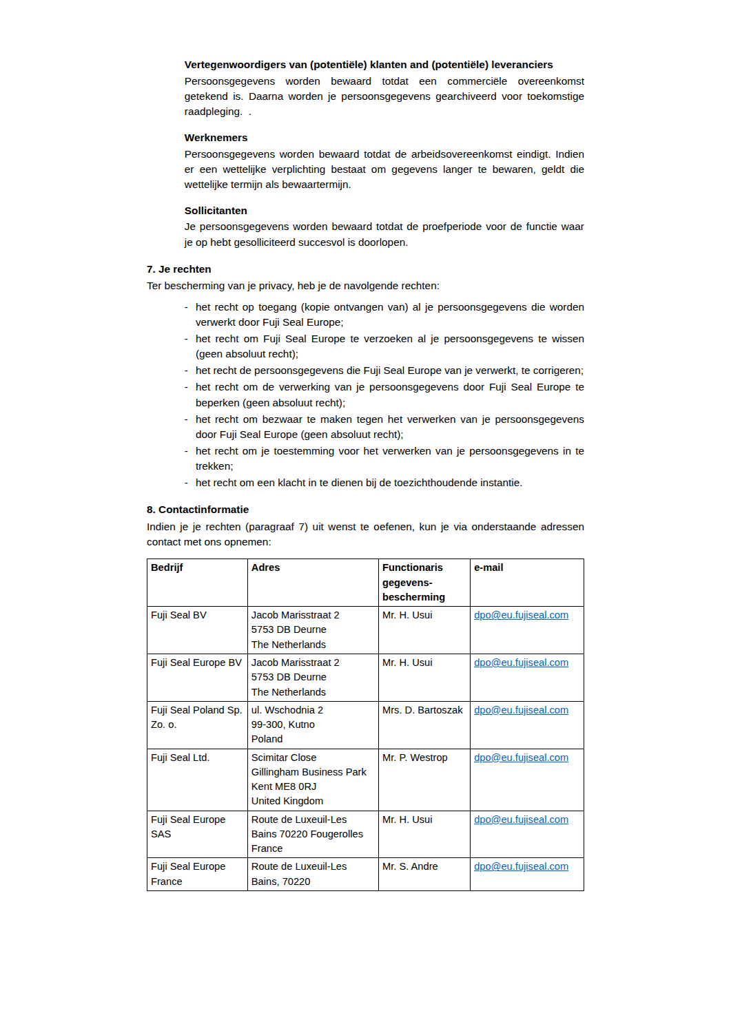Vertegenwoordigers van (potentiële) klanten and (potentiële) leveranciers
Persoonsgegevens worden bewaard totdat een commerciële overeenkomst getekend is. Daarna worden je persoonsgegevens gearchiveerd voor toekomstige raadpleging. .
Werknemers
Persoonsgegevens worden bewaard totdat de arbeidsovereenkomst eindigt. Indien er een wettelijke verplichting bestaat om gegevens langer te bewaren, geldt die wettelijke termijn als bewaartermijn.
Sollicitanten
Je persoonsgegevens worden bewaard totdat de proefperiode voor de functie waar je op hebt gesolliciteerd succesvol is doorlopen.
7. Je rechten
Ter bescherming van je privacy, heb je de navolgende rechten:
het recht op toegang (kopie ontvangen van) al je persoonsgegevens die worden verwerkt door Fuji Seal Europe;
het recht om Fuji Seal Europe te verzoeken al je persoonsgegevens te wissen (geen absoluut recht);
het recht de persoonsgegevens die Fuji Seal Europe van je verwerkt, te corrigeren;
het recht om de verwerking van je persoonsgegevens door Fuji Seal Europe te beperken (geen absoluut recht);
het recht om bezwaar te maken tegen het verwerken van je persoonsgegevens door Fuji Seal Europe (geen absoluut recht);
het recht om je toestemming voor het verwerken van je persoonsgegevens in te trekken;
het recht om een klacht in te dienen bij de toezichthoudende instantie.
8. Contactinformatie
Indien je je rechten (paragraaf 7) uit wenst te oefenen, kun je via onderstaande adressen contact met ons opnemen:
| Bedrijf | Adres | Functionaris gegevens- bescherming | e-mail |
| --- | --- | --- | --- |
| Fuji Seal BV | Jacob Marisstraat 2 5753 DB Deurne The Netherlands | Mr. H. Usui | dpo@eu.fujiseal.com |
| Fuji Seal Europe BV | Jacob Marisstraat 2 5753 DB Deurne The Netherlands | Mr. H. Usui | dpo@eu.fujiseal.com |
| Fuji Seal Poland Sp. Zo. o. | ul. Wschodnia 2 99-300, Kutno Poland | Mrs. D. Bartoszak | dpo@eu.fujiseal.com |
| Fuji Seal Ltd. | Scimitar Close Gillingham Business Park Kent ME8 0RJ United Kingdom | Mr. P. Westrop | dpo@eu.fujiseal.com |
| Fuji Seal Europe SAS | Route de Luxeuil-Les Bains 70220 Fougerolles France | Mr. H. Usui | dpo@eu.fujiseal.com |
| Fuji Seal Europe France | Route de Luxeuil-Les Bains, 70220 | Mr. S. Andre | dpo@eu.fujiseal.com |